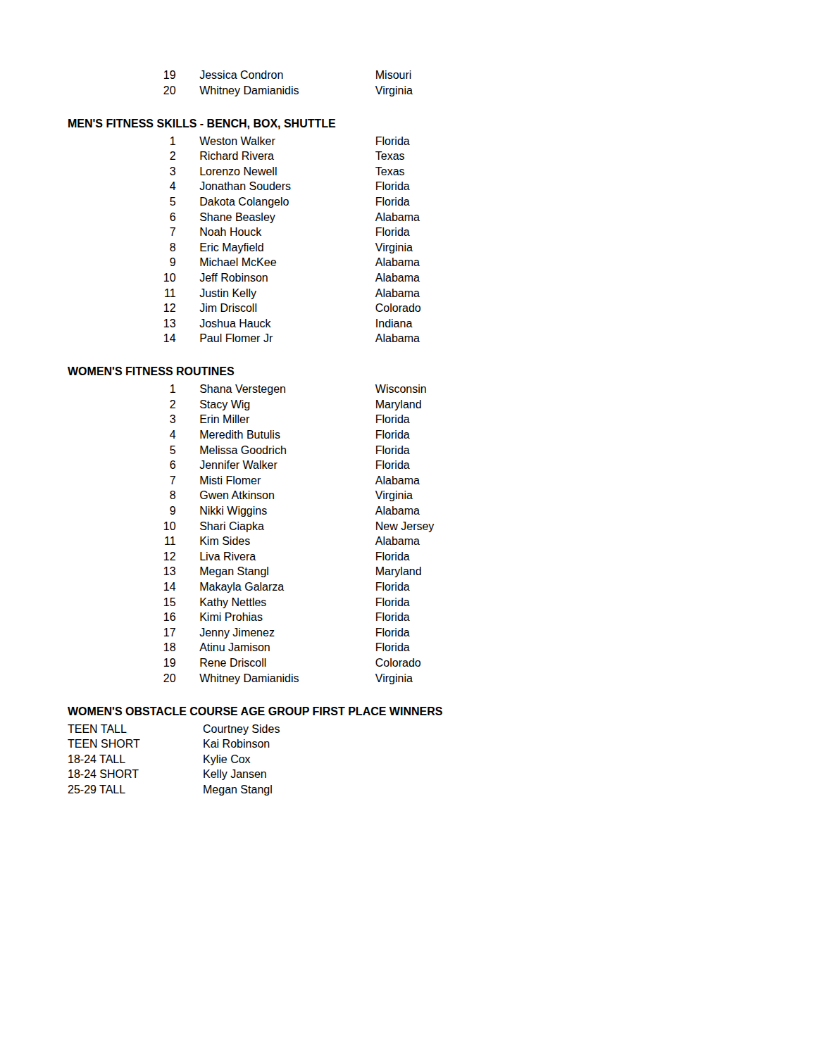| 19 | Jessica Condron | Misouri |
| 20 | Whitney Damianidis | Virginia |
MEN'S FITNESS SKILLS - BENCH, BOX, SHUTTLE
| 1 | Weston Walker | Florida |
| 2 | Richard Rivera | Texas |
| 3 | Lorenzo Newell | Texas |
| 4 | Jonathan Souders | Florida |
| 5 | Dakota Colangelo | Florida |
| 6 | Shane Beasley | Alabama |
| 7 | Noah Houck | Florida |
| 8 | Eric Mayfield | Virginia |
| 9 | Michael McKee | Alabama |
| 10 | Jeff Robinson | Alabama |
| 11 | Justin Kelly | Alabama |
| 12 | Jim Driscoll | Colorado |
| 13 | Joshua Hauck | Indiana |
| 14 | Paul Flomer Jr | Alabama |
WOMEN'S FITNESS ROUTINES
| 1 | Shana Verstegen | Wisconsin |
| 2 | Stacy Wig | Maryland |
| 3 | Erin Miller | Florida |
| 4 | Meredith Butulis | Florida |
| 5 | Melissa Goodrich | Florida |
| 6 | Jennifer Walker | Florida |
| 7 | Misti Flomer | Alabama |
| 8 | Gwen Atkinson | Virginia |
| 9 | Nikki Wiggins | Alabama |
| 10 | Shari Ciapka | New Jersey |
| 11 | Kim Sides | Alabama |
| 12 | Liva Rivera | Florida |
| 13 | Megan Stangl | Maryland |
| 14 | Makayla Galarza | Florida |
| 15 | Kathy Nettles | Florida |
| 16 | Kimi Prohias | Florida |
| 17 | Jenny Jimenez | Florida |
| 18 | Atinu Jamison | Florida |
| 19 | Rene Driscoll | Colorado |
| 20 | Whitney Damianidis | Virginia |
WOMEN'S OBSTACLE COURSE AGE GROUP FIRST PLACE WINNERS
TEEN TALLCourtney Sides
TEEN SHORTKai Robinson
18-24 TALLKylie Cox
18-24 SHORTKelly Jansen
25-29 TALLMegan Stangl